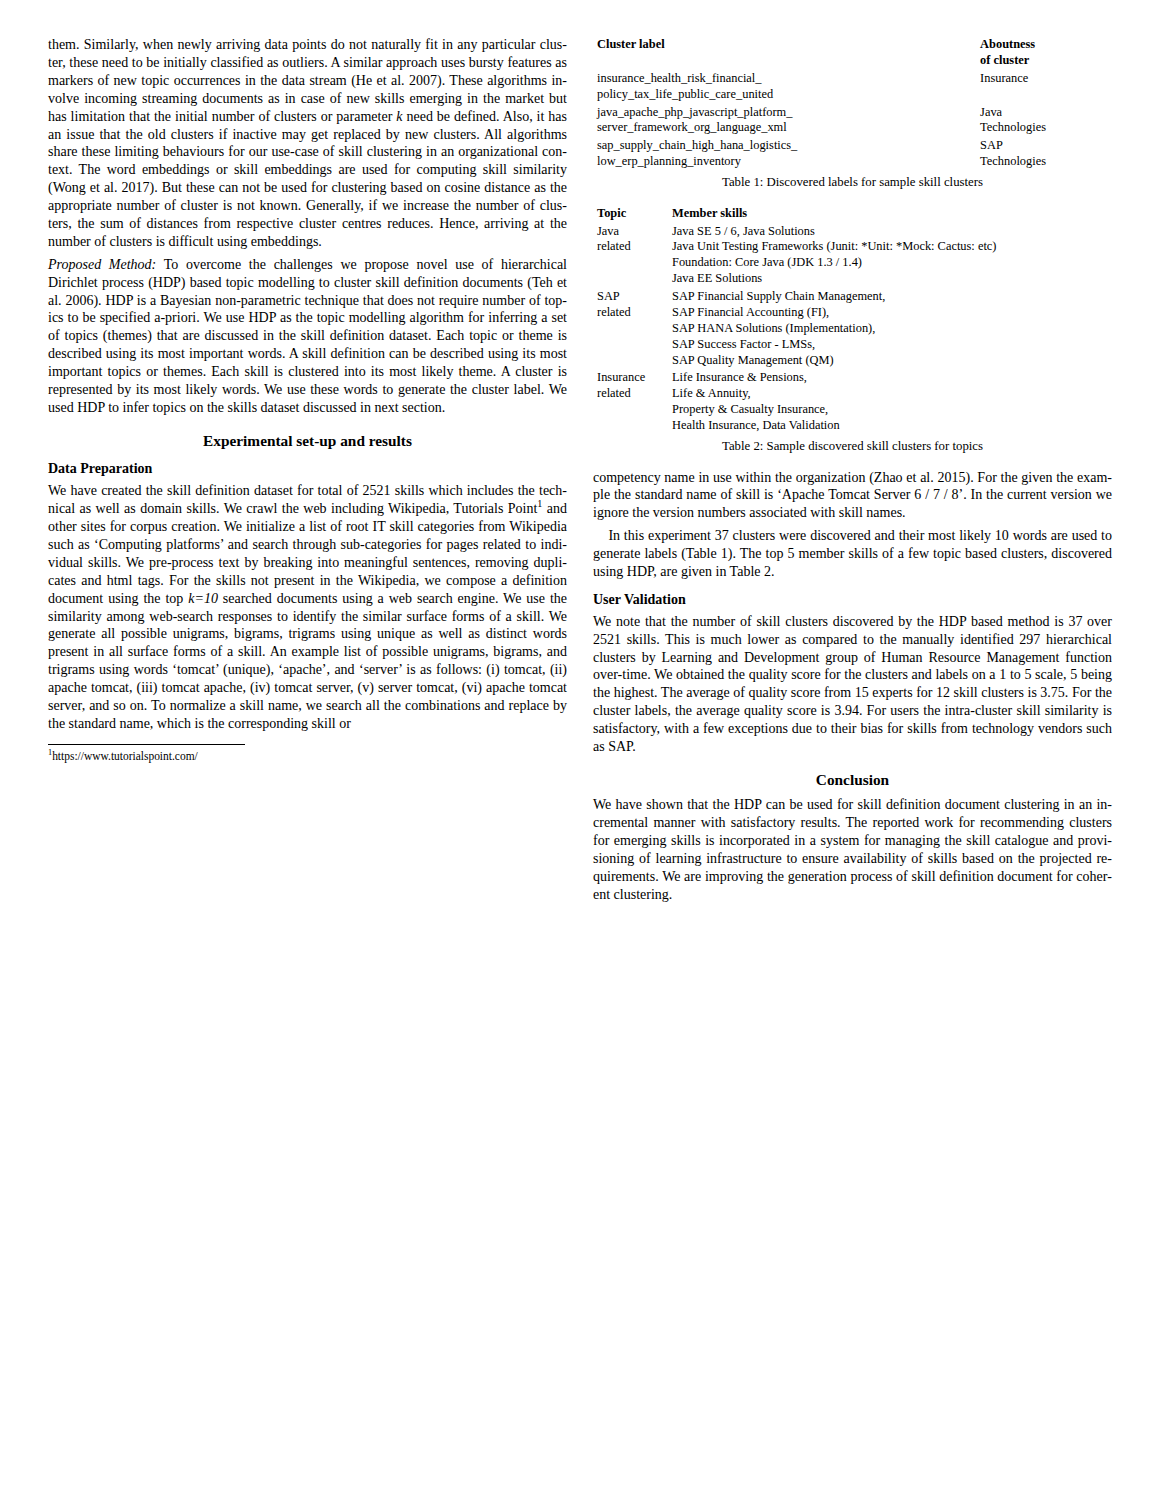them. Similarly, when newly arriving data points do not naturally fit in any particular cluster, these need to be initially classified as outliers. A similar approach uses bursty features as markers of new topic occurrences in the data stream (He et al. 2007). These algorithms involve incoming streaming documents as in case of new skills emerging in the market but has limitation that the initial number of clusters or parameter k need be defined. Also, it has an issue that the old clusters if inactive may get replaced by new clusters. All algorithms share these limiting behaviours for our use-case of skill clustering in an organizational context. The word embeddings or skill embeddings are used for computing skill similarity (Wong et al. 2017). But these can not be used for clustering based on cosine distance as the appropriate number of cluster is not known. Generally, if we increase the number of clusters, the sum of distances from respective cluster centres reduces. Hence, arriving at the number of clusters is difficult using embeddings.
Proposed Method: To overcome the challenges we propose novel use of hierarchical Dirichlet process (HDP) based topic modelling to cluster skill definition documents (Teh et al. 2006). HDP is a Bayesian non-parametric technique that does not require number of topics to be specified a-priori. We use HDP as the topic modelling algorithm for inferring a set of topics (themes) that are discussed in the skill definition dataset. Each topic or theme is described using its most important words. A skill definition can be described using its most important topics or themes. Each skill is clustered into its most likely theme. A cluster is represented by its most likely words. We use these words to generate the cluster label. We used HDP to infer topics on the skills dataset discussed in next section.
Experimental set-up and results
Data Preparation
We have created the skill definition dataset for total of 2521 skills which includes the technical as well as domain skills. We crawl the web including Wikipedia, Tutorials Point1 and other sites for corpus creation. We initialize a list of root IT skill categories from Wikipedia such as ‘Computing platforms’ and search through sub-categories for pages related to individual skills. We pre-process text by breaking into meaningful sentences, removing duplicates and html tags. For the skills not present in the Wikipedia, we compose a definition document using the top k=10 searched documents using a web search engine. We use the similarity among web-search responses to identify the similar surface forms of a skill. We generate all possible unigrams, bigrams, trigrams using unique as well as distinct words present in all surface forms of a skill. An example list of possible unigrams, bigrams, and trigrams using words ‘tomcat’ (unique), ‘apache’, and ‘server’ is as follows: (i) tomcat, (ii) apache tomcat, (iii) tomcat apache, (iv) tomcat server, (v) server tomcat, (vi) apache tomcat server, and so on. To normalize a skill name, we search all the combinations and replace by the standard name, which is the corresponding skill or
1https://www.tutorialspoint.com/
| Cluster label | Aboutness of cluster |
| --- | --- |
| insurance_health_risk_financial_ policy_tax_life_public_care_united | Insurance |
| java_apache_php_javascript_platform_ server_framework_org_language_xml | Java Technologies |
| sap_supply_chain_high_hana_logistics_ low_erp_planning_inventory | SAP Technologies |
Table 1: Discovered labels for sample skill clusters
| Topic | Member skills |
| --- | --- |
| Java related | Java SE 5 / 6, Java Solutions Java Unit Testing Frameworks (Junit: *Unit: *Mock: Cactus: etc) Foundation: Core Java (JDK 1.3 / 1.4) Java EE Solutions |
| SAP related | SAP Financial Supply Chain Management, SAP Financial Accounting (FI), SAP HANA Solutions (Implementation), SAP Success Factor - LMSs, SAP Quality Management (QM) |
| Insurance related | Life Insurance & Pensions, Life & Annuity, Property & Casualty Insurance, Health Insurance, Data Validation |
Table 2: Sample discovered skill clusters for topics
competency name in use within the organization (Zhao et al. 2015). For the given the example the standard name of skill is ‘Apache Tomcat Server 6 / 7 / 8’. In the current version we ignore the version numbers associated with skill names.
In this experiment 37 clusters were discovered and their most likely 10 words are used to generate labels (Table 1). The top 5 member skills of a few topic based clusters, discovered using HDP, are given in Table 2.
User Validation
We note that the number of skill clusters discovered by the HDP based method is 37 over 2521 skills. This is much lower as compared to the manually identified 297 hierarchical clusters by Learning and Development group of Human Resource Management function over-time. We obtained the quality score for the clusters and labels on a 1 to 5 scale, 5 being the highest. The average of quality score from 15 experts for 12 skill clusters is 3.75. For the cluster labels, the average quality score is 3.94. For users the intra-cluster skill similarity is satisfactory, with a few exceptions due to their bias for skills from technology vendors such as SAP.
Conclusion
We have shown that the HDP can be used for skill definition document clustering in an incremental manner with satisfactory results. The reported work for recommending clusters for emerging skills is incorporated in a system for managing the skill catalogue and provisioning of learning infrastructure to ensure availability of skills based on the projected requirements. We are improving the generation process of skill definition document for coherent clustering.